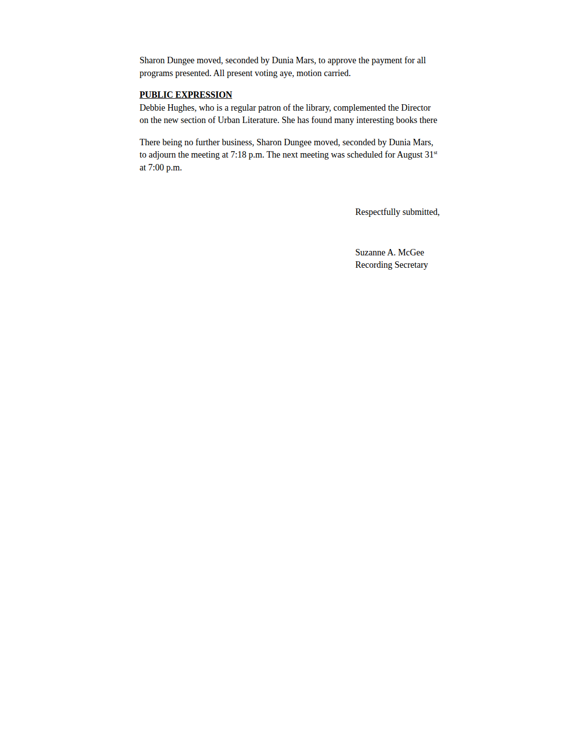Sharon Dungee moved, seconded by Dunia Mars, to approve the payment for all programs presented. All present voting aye, motion carried.
PUBLIC EXPRESSION
Debbie Hughes, who is a regular patron of the library, complemented the Director on the new section of Urban Literature. She has found many interesting books there
There being no further business, Sharon Dungee moved, seconded by Dunia Mars, to adjourn the meeting at 7:18 p.m. The next meeting was scheduled for August 31st at 7:00 p.m.
Respectfully submitted,
Suzanne A. McGee
Recording Secretary